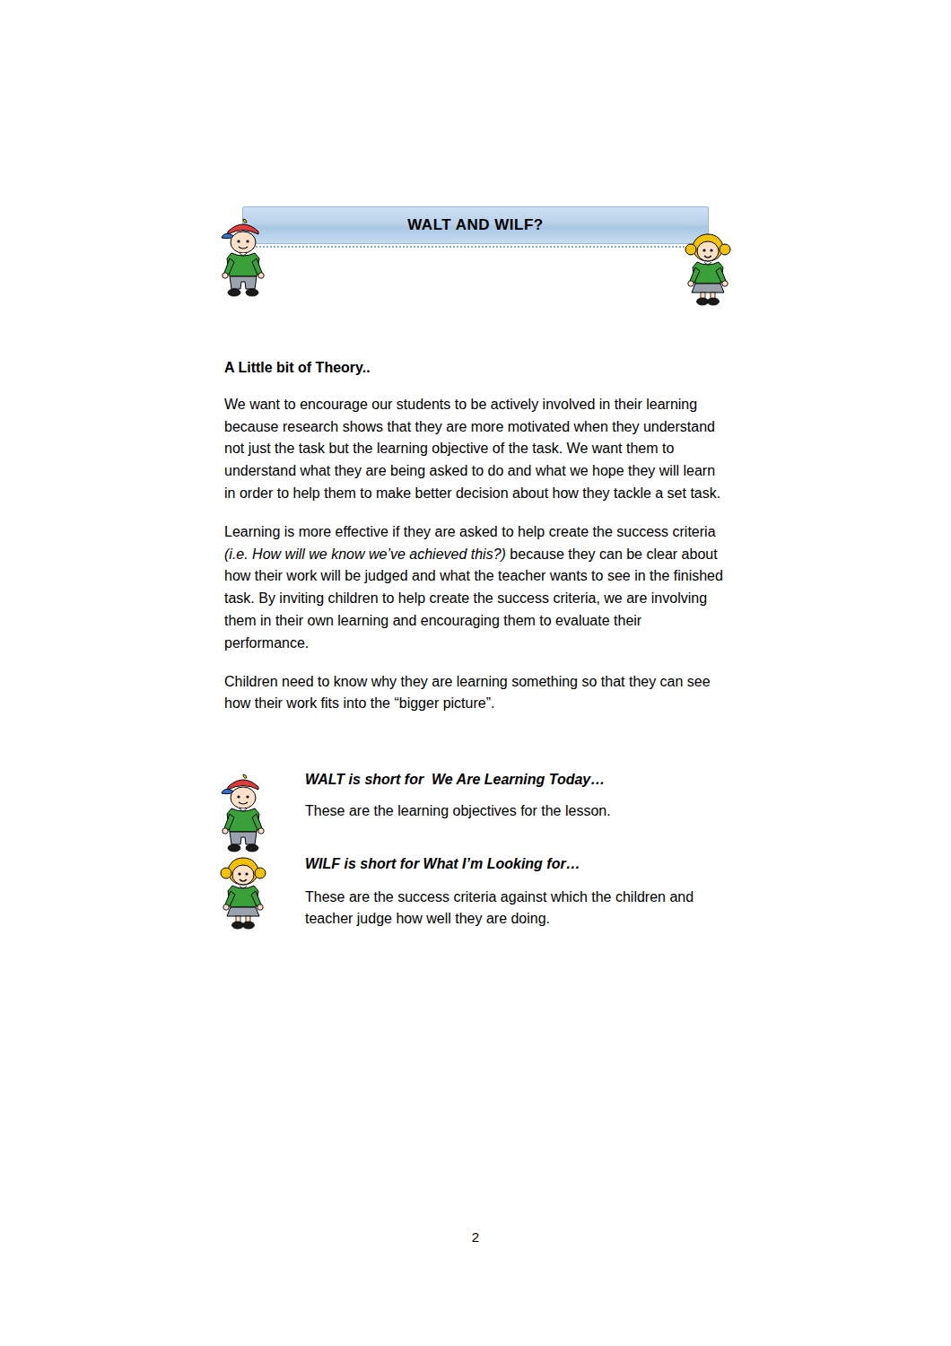WALT AND WILF?
A Little bit of Theory..
We want to encourage our students to be actively involved in their learning because research shows that they are more motivated when they understand not just the task but the learning objective of the task. We want them to understand what they are being asked to do and what we hope they will learn in order to help them to make better decision about how they tackle a set task.
Learning is more effective if they are asked to help create the success criteria (i.e. How will we know we’ve achieved this?) because they can be clear about how their work will be judged and what the teacher wants to see in the finished task. By inviting children to help create the success criteria, we are involving them in their own learning and encouraging them to evaluate their performance.
Children need to know why they are learning something so that they can see how their work fits into the “bigger picture”.
WALT is short for We Are Learning Today…
These are the learning objectives for the lesson.
WILF is short for What I’m Looking for…
These are the success criteria against which the children and teacher judge how well they are doing.
2